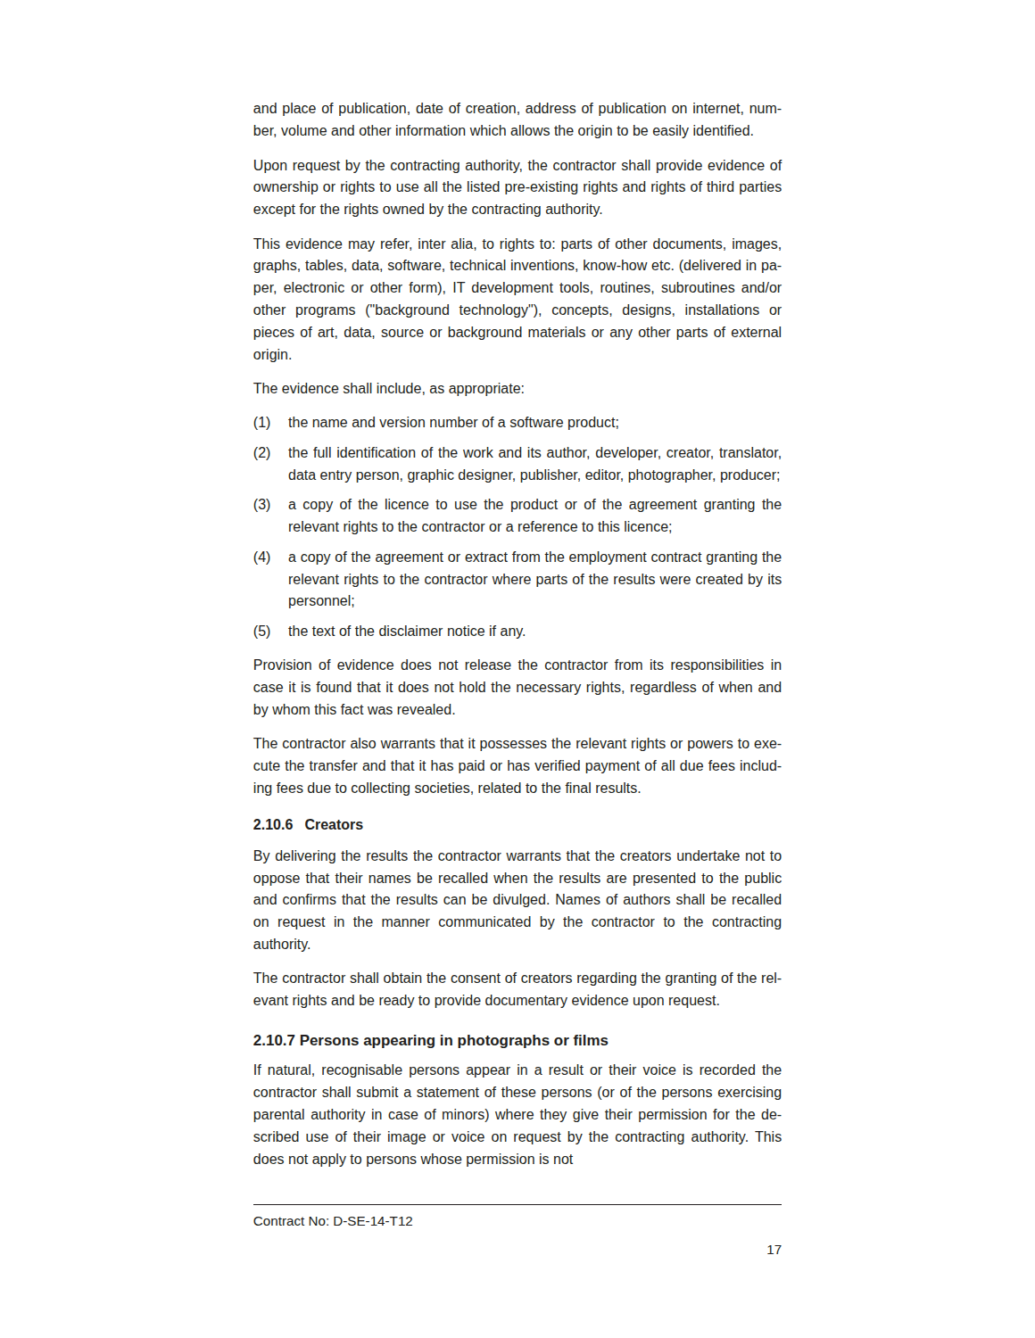and place of publication, date of creation, address of publication on internet, number, volume and other information which allows the origin to be easily identified.
Upon request by the contracting authority, the contractor shall provide evidence of ownership or rights to use all the listed pre-existing rights and rights of third parties except for the rights owned by the contracting authority.
This evidence may refer, inter alia, to rights to: parts of other documents, images, graphs, tables, data, software, technical inventions, know-how etc. (delivered in paper, electronic or other form), IT development tools, routines, subroutines and/or other programs ("background technology"), concepts, designs, installations or pieces of art, data, source or background materials or any other parts of external origin.
The evidence shall include, as appropriate:
(1) the name and version number of a software product;
(2) the full identification of the work and its author, developer, creator, translator, data entry person, graphic designer, publisher, editor, photographer, producer;
(3) a copy of the licence to use the product or of the agreement granting the relevant rights to the contractor or a reference to this licence;
(4) a copy of the agreement or extract from the employment contract granting the relevant rights to the contractor where parts of the results were created by its personnel;
(5) the text of the disclaimer notice if any.
Provision of evidence does not release the contractor from its responsibilities in case it is found that it does not hold the necessary rights, regardless of when and by whom this fact was revealed.
The contractor also warrants that it possesses the relevant rights or powers to execute the transfer and that it has paid or has verified payment of all due fees including fees due to collecting societies, related to the final results.
2.10.6 Creators
By delivering the results the contractor warrants that the creators undertake not to oppose that their names be recalled when the results are presented to the public and confirms that the results can be divulged. Names of authors shall be recalled on request in the manner communicated by the contractor to the contracting authority.
The contractor shall obtain the consent of creators regarding the granting of the relevant rights and be ready to provide documentary evidence upon request.
2.10.7 Persons appearing in photographs or films
If natural, recognisable persons appear in a result or their voice is recorded the contractor shall submit a statement of these persons (or of the persons exercising parental authority in case of minors) where they give their permission for the described use of their image or voice on request by the contracting authority. This does not apply to persons whose permission is not
Contract No: D-SE-14-T12
17